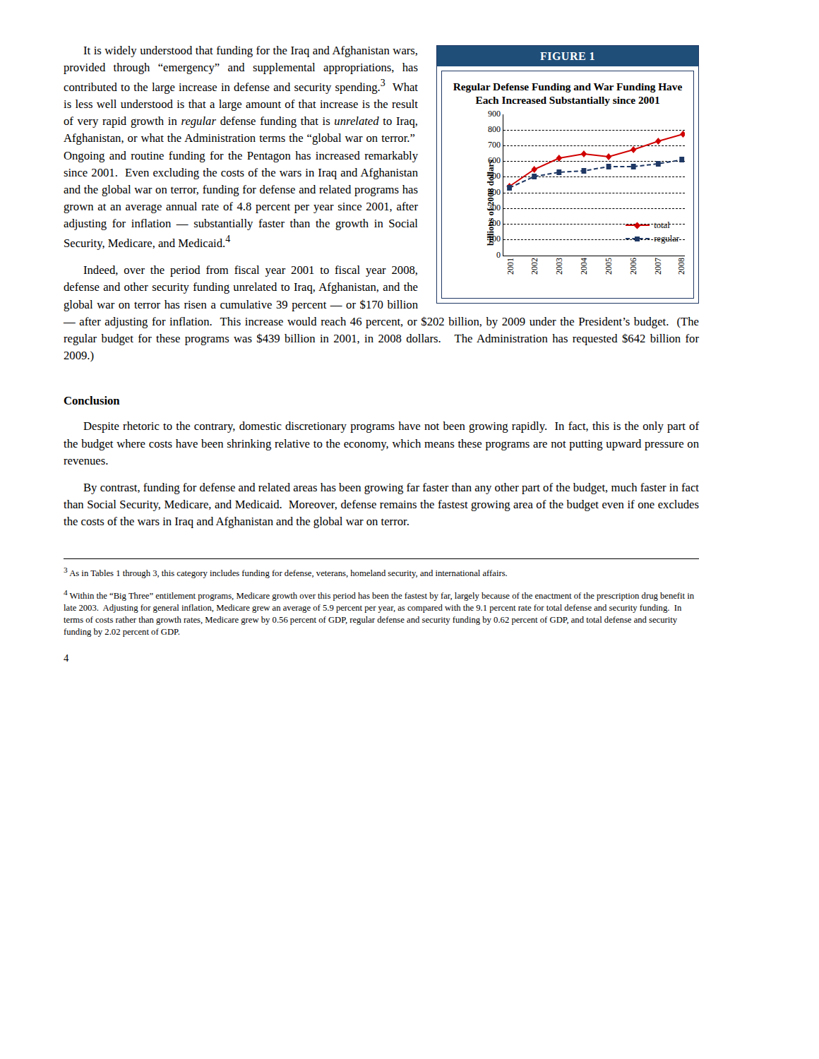FIGURE 1
Regular Defense Funding and War Funding Have Each Increased Substantially since 2001
billions of 2008 dollars
900
800
700
600
500
400
300
200
100
0
total
regular
2001 2002 2003 2004 2005 2006 2007 2008
It is widely understood that funding for the Iraq and Afghanistan wars, provided through “emergency” and supplemental appropriations, has contributed to the large increase in defense and security spending.3 What is less well understood is that a large amount of that increase is the result of very rapid growth in regular defense funding that is unrelated to Iraq, Afghanistan, or what the Administration terms the “global war on terror.” Ongoing and routine funding for the Pentagon has increased remarkably since 2001. Even excluding the costs of the wars in Iraq and Afghanistan and the global war on terror, funding for defense and related programs has grown at an average annual rate of 4.8 percent per year since 2001, after adjusting for inflation — substantially faster than the growth in Social Security, Medicare, and Medicaid.4
Indeed, over the period from fiscal year 2001 to fiscal year 2008, defense and other security funding unrelated to Iraq, Afghanistan, and the global war on terror has risen a cumulative 39 percent — or $170 billion — after adjusting for inflation. This increase would reach 46 percent, or $202 billion, by 2009 under the President’s budget. (The regular budget for these programs was $439 billion in 2001, in 2008 dollars. The Administration has requested $642 billion for 2009.)
Conclusion
Despite rhetoric to the contrary, domestic discretionary programs have not been growing rapidly. In fact, this is the only part of the budget where costs have been shrinking relative to the economy, which means these programs are not putting upward pressure on revenues.
By contrast, funding for defense and related areas has been growing far faster than any other part of the budget, much faster in fact than Social Security, Medicare, and Medicaid. Moreover, defense remains the fastest growing area of the budget even if one excludes the costs of the wars in Iraq and Afghanistan and the global war on terror.
3 As in Tables 1 through 3, this category includes funding for defense, veterans, homeland security, and international affairs.
4 Within the “Big Three” entitlement programs, Medicare growth over this period has been the fastest by far, largely because of the enactment of the prescription drug benefit in late 2003. Adjusting for general inflation, Medicare grew an average of 5.9 percent per year, as compared with the 9.1 percent rate for total defense and security funding. In terms of costs rather than growth rates, Medicare grew by 0.56 percent of GDP, regular defense and security funding by 0.62 percent of GDP, and total defense and security funding by 2.02 percent of GDP.
4